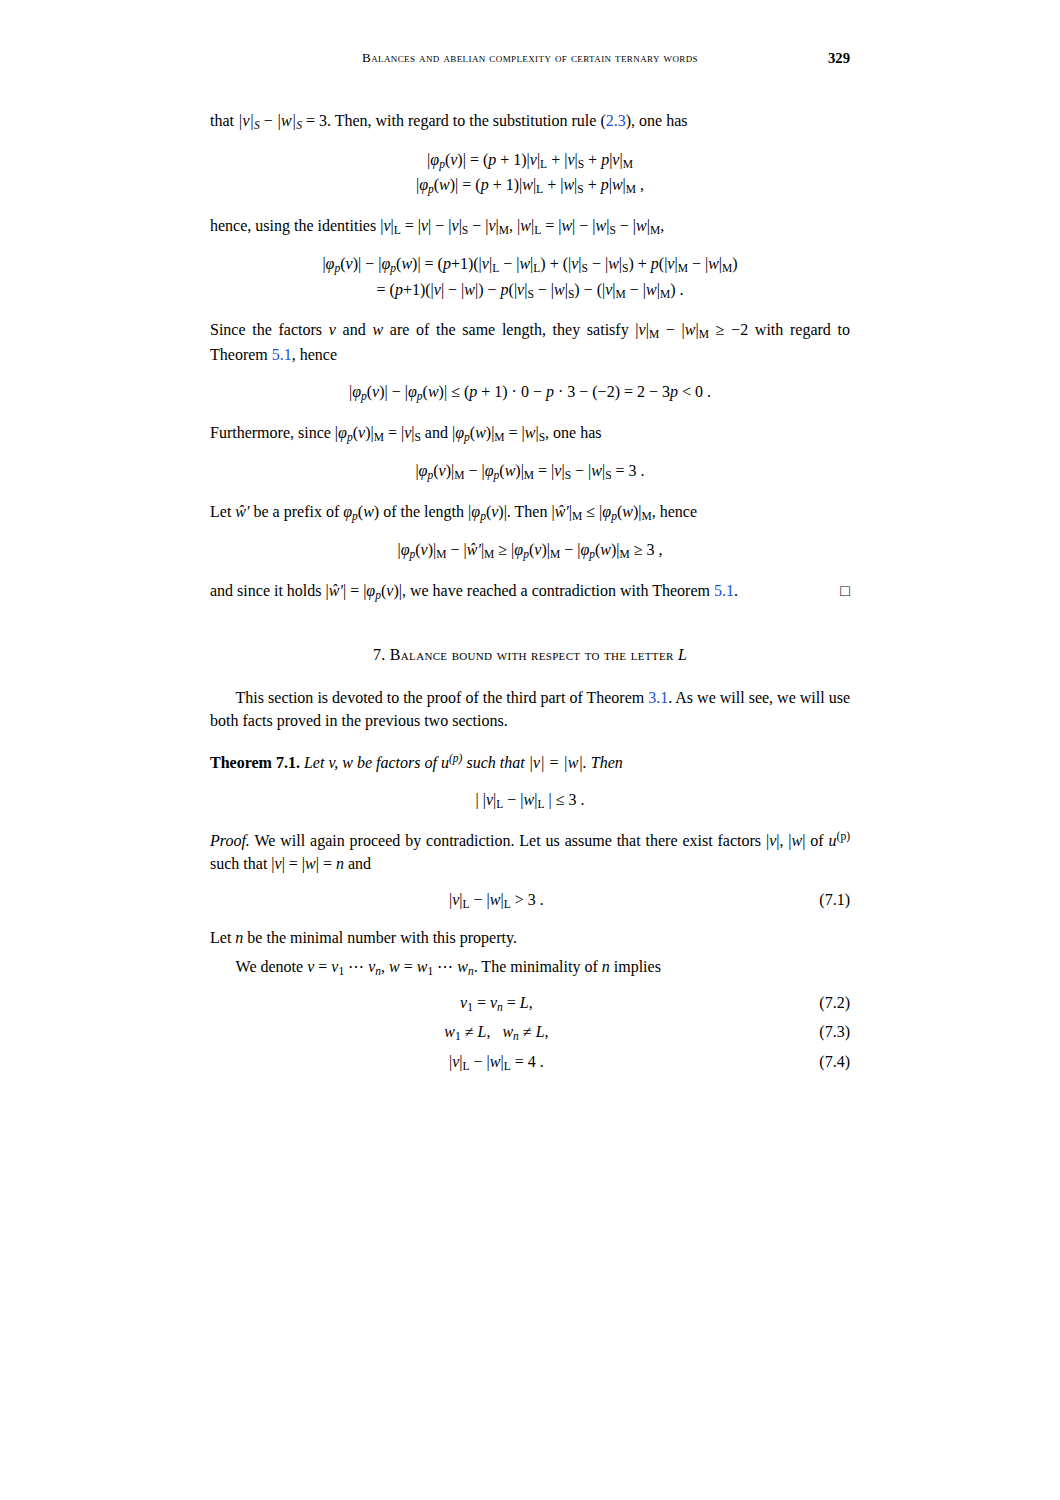Balances and abelian complexity of certain ternary words 329
that |v|S − |w|S = 3. Then, with regard to the substitution rule (2.3), one has
|φp(v)| = (p + 1)|v|L + |v|S + p|v|M |φp(w)| = (p + 1)|w|L + |w|S + p|w|M ,
hence, using the identities |v|L = |v| − |v|S − |v|M, |w|L = |w| − |w|S − |w|M,
|φp(v)| − |φp(w)| = (p+1)(|v|L − |w|L) + (|v|S − |w|S) + p(|v|M − |w|M) = (p+1)(|v| − |w|) − p(|v|S − |w|S) − (|v|M − |w|M) .
Since the factors v and w are of the same length, they satisfy |v|M − |w|M ≥ −2 with regard to Theorem 5.1, hence
|φp(v)| − |φp(w)| ≤ (p + 1) · 0 − p · 3 − (−2) = 2 − 3p < 0 .
Furthermore, since |φp(v)|M = |v|S and |φp(w)|M = |w|S, one has
|φp(v)|M − |φp(w)|M = |v|S − |w|S = 3 .
Let ŵ′ be a prefix of φp(w) of the length |φp(v)|. Then |ŵ′|M ≤ |φp(w)|M, hence
|φp(v)|M − |ŵ′|M ≥ |φp(v)|M − |φp(w)|M ≥ 3 ,
and since it holds |ŵ′| = |φp(v)|, we have reached a contradiction with Theorem 5.1.□
7. Balance bound with respect to the letter L
This section is devoted to the proof of the third part of Theorem 3.1. As we will see, we will use both facts proved in the previous two sections.
Theorem 7.1. Let v, w be factors of u(p) such that |v| = |w|. Then
| |v|L − |w|L | ≤ 3 .
Proof. We will again proceed by contradiction. Let us assume that there exist factors |v|, |w| of u(p) such that |v| = |w| = n and
|v|L − |w|L > 3 . (7.1)
Let n be the minimal number with this property.
We denote v = v 1 ⋯ vn, w = w 1 ⋯ wn. The minimality of n implies
v 1 = vn = L, (7.2)
w 1 ≠ L, wn ≠ L, (7.3)
|v|L − |w|L = 4 . (7.4)